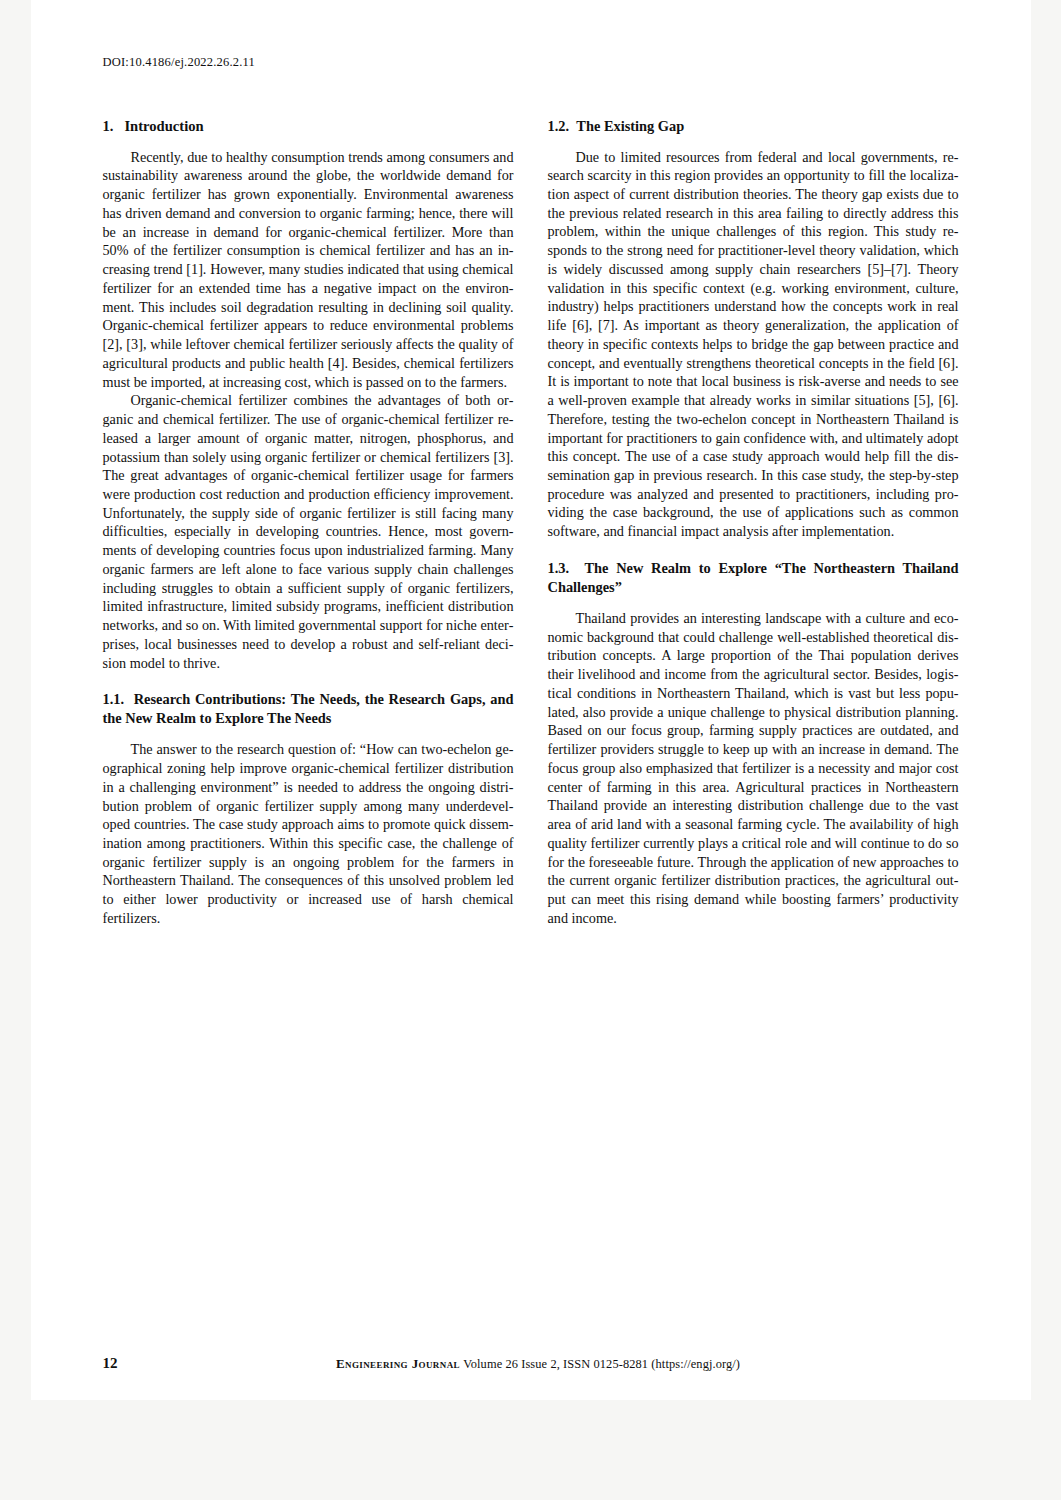DOI:10.4186/ej.2022.26.2.11
1. Introduction
Recently, due to healthy consumption trends among consumers and sustainability awareness around the globe, the worldwide demand for organic fertilizer has grown exponentially. Environmental awareness has driven demand and conversion to organic farming; hence, there will be an increase in demand for organic-chemical fertilizer. More than 50% of the fertilizer consumption is chemical fertilizer and has an increasing trend [1]. However, many studies indicated that using chemical fertilizer for an extended time has a negative impact on the environment. This includes soil degradation resulting in declining soil quality. Organic-chemical fertilizer appears to reduce environmental problems [2], [3], while leftover chemical fertilizer seriously affects the quality of agricultural products and public health [4]. Besides, chemical fertilizers must be imported, at increasing cost, which is passed on to the farmers.
Organic-chemical fertilizer combines the advantages of both organic and chemical fertilizer. The use of organic-chemical fertilizer released a larger amount of organic matter, nitrogen, phosphorus, and potassium than solely using organic fertilizer or chemical fertilizers [3]. The great advantages of organic-chemical fertilizer usage for farmers were production cost reduction and production efficiency improvement. Unfortunately, the supply side of organic fertilizer is still facing many difficulties, especially in developing countries. Hence, most governments of developing countries focus upon industrialized farming. Many organic farmers are left alone to face various supply chain challenges including struggles to obtain a sufficient supply of organic fertilizers, limited infrastructure, limited subsidy programs, inefficient distribution networks, and so on. With limited governmental support for niche enterprises, local businesses need to develop a robust and self-reliant decision model to thrive.
1.1. Research Contributions: The Needs, the Research Gaps, and the New Realm to Explore The Needs
The answer to the research question of: “How can two-echelon geographical zoning help improve organic-chemical fertilizer distribution in a challenging environment” is needed to address the ongoing distribution problem of organic fertilizer supply among many underdeveloped countries. The case study approach aims to promote quick dissemination among practitioners. Within this specific case, the challenge of organic fertilizer supply is an ongoing problem for the farmers in Northeastern Thailand. The consequences of this unsolved problem led to either lower productivity or increased use of harsh chemical fertilizers.
1.2. The Existing Gap
Due to limited resources from federal and local governments, research scarcity in this region provides an opportunity to fill the localization aspect of current distribution theories. The theory gap exists due to the previous related research in this area failing to directly address this problem, within the unique challenges of this region. This study responds to the strong need for practitioner-level theory validation, which is widely discussed among supply chain researchers [5]–[7]. Theory validation in this specific context (e.g. working environment, culture, industry) helps practitioners understand how the concepts work in real life [6], [7]. As important as theory generalization, the application of theory in specific contexts helps to bridge the gap between practice and concept, and eventually strengthens theoretical concepts in the field [6]. It is important to note that local business is risk-averse and needs to see a well-proven example that already works in similar situations [5], [6]. Therefore, testing the two-echelon concept in Northeastern Thailand is important for practitioners to gain confidence with, and ultimately adopt this concept. The use of a case study approach would help fill the dissemination gap in previous research. In this case study, the step-by-step procedure was analyzed and presented to practitioners, including providing the case background, the use of applications such as common software, and financial impact analysis after implementation.
1.3. The New Realm to Explore “The Northeastern Thailand Challenges”
Thailand provides an interesting landscape with a culture and economic background that could challenge well-established theoretical distribution concepts. A large proportion of the Thai population derives their livelihood and income from the agricultural sector. Besides, logistical conditions in Northeastern Thailand, which is vast but less populated, also provide a unique challenge to physical distribution planning. Based on our focus group, farming supply practices are outdated, and fertilizer providers struggle to keep up with an increase in demand. The focus group also emphasized that fertilizer is a necessity and major cost center of farming in this area. Agricultural practices in Northeastern Thailand provide an interesting distribution challenge due to the vast area of arid land with a seasonal farming cycle. The availability of high quality fertilizer currently plays a critical role and will continue to do so for the foreseeable future. Through the application of new approaches to the current organic fertilizer distribution practices, the agricultural output can meet this rising demand while boosting farmers’ productivity and income.
12
Engineering Journal Volume 26 Issue 2, ISSN 0125-8281 (https://engj.org/)